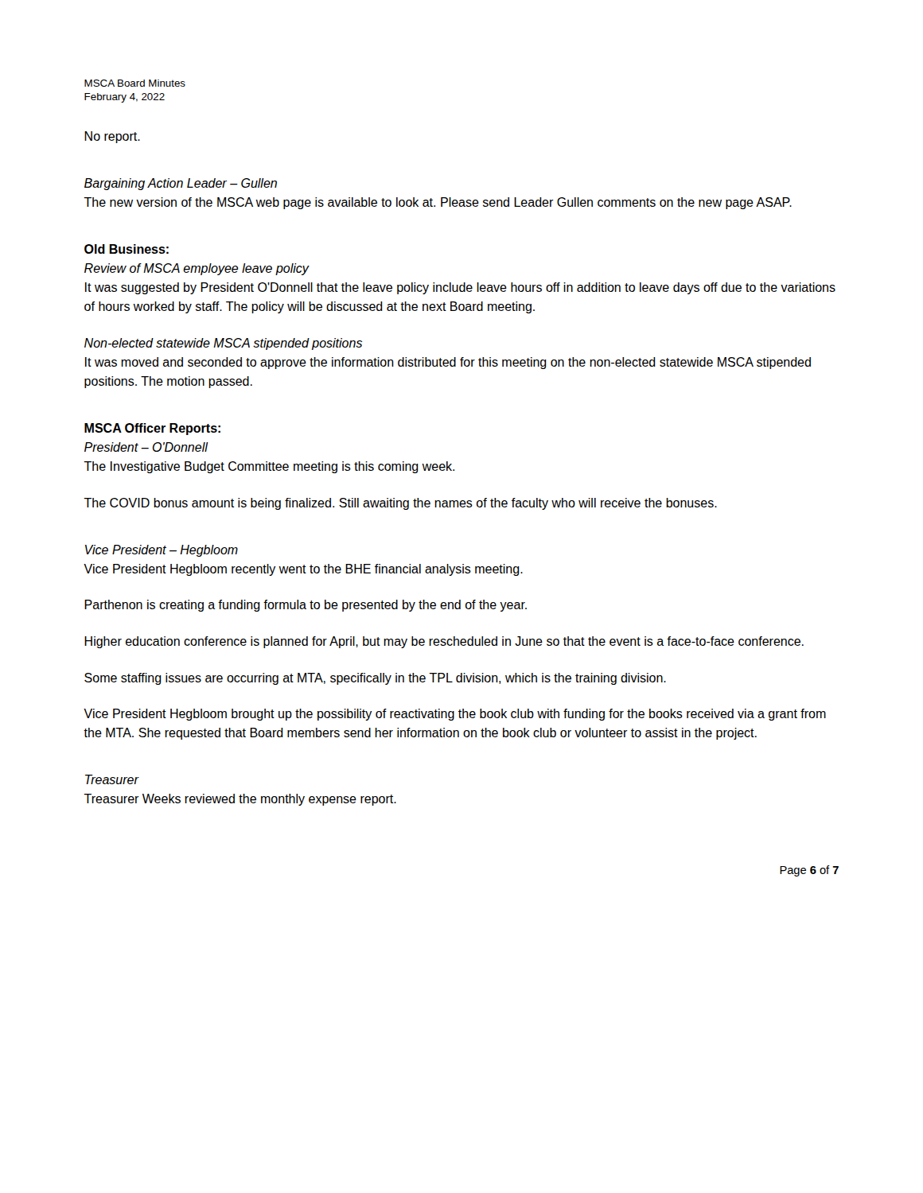MSCA Board Minutes
February 4, 2022
No report.
Bargaining Action Leader – Gullen
The new version of the MSCA web page is available to look at. Please send Leader Gullen comments on the new page ASAP.
Old Business:
Review of MSCA employee leave policy
It was suggested by President O'Donnell that the leave policy include leave hours off in addition to leave days off due to the variations of hours worked by staff. The policy will be discussed at the next Board meeting.
Non-elected statewide MSCA stipended positions
It was moved and seconded to approve the information distributed for this meeting on the non-elected statewide MSCA stipended positions. The motion passed.
MSCA Officer Reports:
President – O'Donnell
The Investigative Budget Committee meeting is this coming week.
The COVID bonus amount is being finalized. Still awaiting the names of the faculty who will receive the bonuses.
Vice President – Hegbloom
Vice President Hegbloom recently went to the BHE financial analysis meeting.
Parthenon is creating a funding formula to be presented by the end of the year.
Higher education conference is planned for April, but may be rescheduled in June so that the event is a face-to-face conference.
Some staffing issues are occurring at MTA, specifically in the TPL division, which is the training division.
Vice President Hegbloom brought up the possibility of reactivating the book club with funding for the books received via a grant from the MTA. She requested that Board members send her information on the book club or volunteer to assist in the project.
Treasurer
Treasurer Weeks reviewed the monthly expense report.
Page 6 of 7